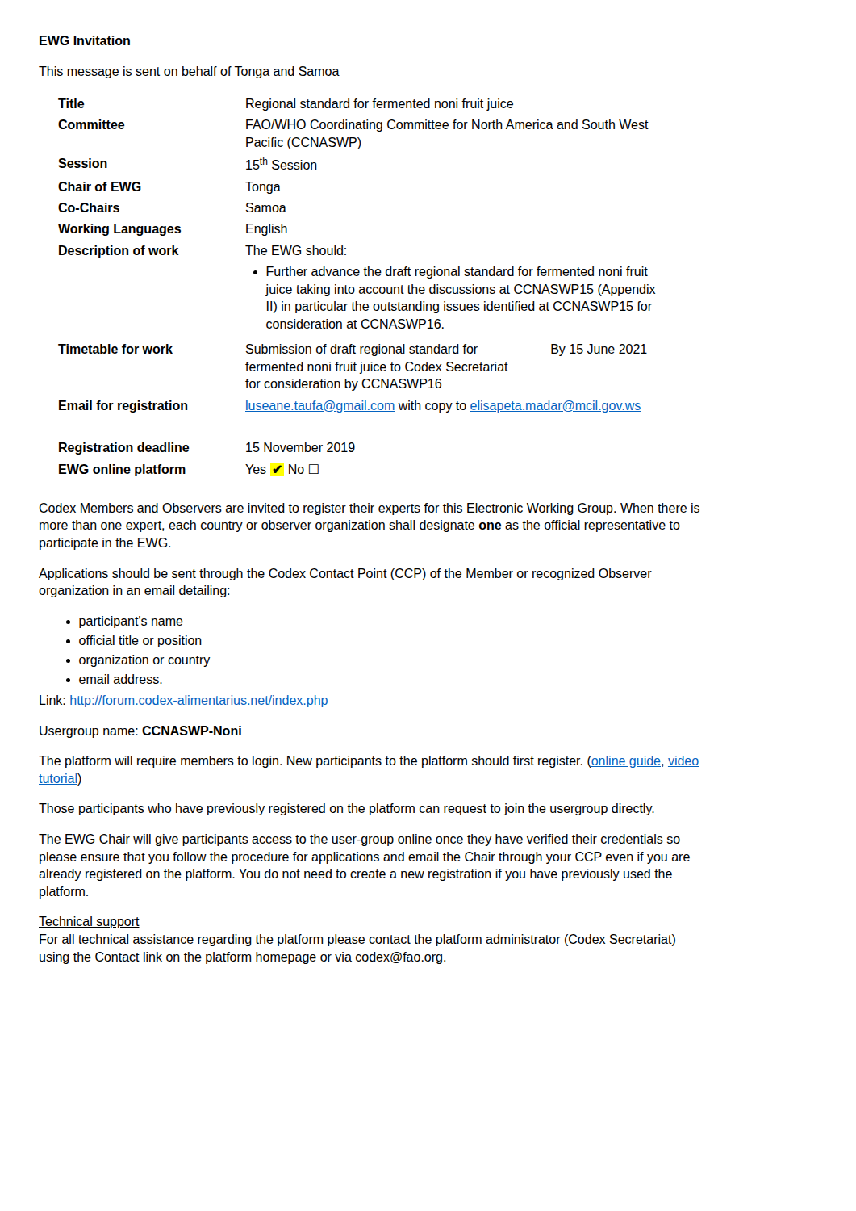EWG Invitation
This message is sent on behalf of Tonga and Samoa
| Title | Regional standard for fermented noni fruit juice |
| Committee | FAO/WHO Coordinating Committee for North America and South West Pacific (CCNASWP) |
| Session | 15 th Session |
| Chair of EWG | Tonga |
| Co-Chairs | Samoa |
| Working Languages | English |
| Description of work | The EWG should: Further advance the draft regional standard for fermented noni fruit juice taking into account the discussions at CCNASWP15 (Appendix II) in particular the outstanding issues identified at CCNASWP15 for consideration at CCNASWP16. |
| Timetable for work | Submission of draft regional standard for fermented noni fruit juice to Codex Secretariat for consideration by CCNASWP16 | By 15 June 2021 |
| Email for registration | luseane.taufa@gmail.com with copy to elisapeta.madar@mcil.gov.ws |
| Registration deadline | 15 November 2019 |
| EWG online platform | Yes ✔ No ☐ |
Codex Members and Observers are invited to register their experts for this Electronic Working Group. When there is more than one expert, each country or observer organization shall designate one as the official representative to participate in the EWG.
Applications should be sent through the Codex Contact Point (CCP) of the Member or recognized Observer organization in an email detailing:
participant's name
official title or position
organization or country
email address.
Link: http://forum.codex-alimentarius.net/index.php
Usergroup name: CCNASWP-Noni
The platform will require members to login. New participants to the platform should first register. (online guide, video tutorial)
Those participants who have previously registered on the platform can request to join the usergroup directly.
The EWG Chair will give participants access to the user-group online once they have verified their credentials so please ensure that you follow the procedure for applications and email the Chair through your CCP even if you are already registered on the platform. You do not need to create a new registration if you have previously used the platform.
Technical support
For all technical assistance regarding the platform please contact the platform administrator (Codex Secretariat) using the Contact link on the platform homepage or via codex@fao.org.